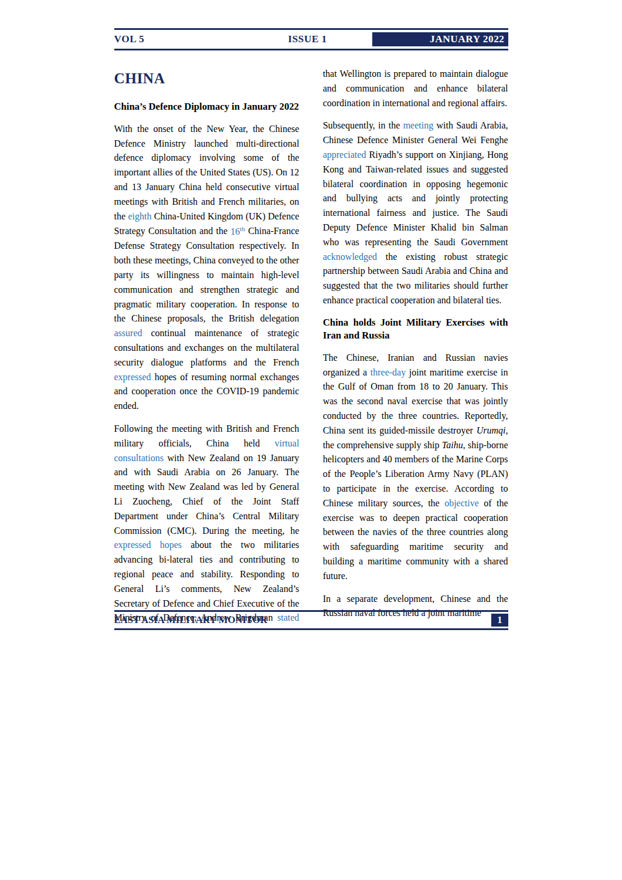VOL 5
ISSUE 1
JANUARY 2022
CHINA
China’s Defence Diplomacy in January 2022
With the onset of the New Year, the Chinese Defence Ministry launched multi-directional defence diplomacy involving some of the important allies of the United States (US). On 12 and 13 January China held consecutive virtual meetings with British and French militaries, on the eighth China-United Kingdom (UK) Defence Strategy Consultation and the 16th China-France Defense Strategy Consultation respectively. In both these meetings, China conveyed to the other party its willingness to maintain high-level communication and strengthen strategic and pragmatic military cooperation. In response to the Chinese proposals, the British delegation assured continual maintenance of strategic consultations and exchanges on the multilateral security dialogue platforms and the French expressed hopes of resuming normal exchanges and cooperation once the COVID-19 pandemic ended.
Following the meeting with British and French military officials, China held virtual consultations with New Zealand on 19 January and with Saudi Arabia on 26 January. The meeting with New Zealand was led by General Li Zuocheng, Chief of the Joint Staff Department under China’s Central Military Commission (CMC). During the meeting, he expressed hopes about the two militaries advancing bi-lateral ties and contributing to regional peace and stability. Responding to General Li’s comments, New Zealand’s Secretary of Defence and Chief Executive of the Ministry of Defence, Andrew Brigdman stated that Wellington is prepared to maintain dialogue and communication and enhance bilateral coordination in international and regional affairs.
Subsequently, in the meeting with Saudi Arabia, Chinese Defence Minister General Wei Fenghe appreciated Riyadh’s support on Xinjiang, Hong Kong and Taiwan-related issues and suggested bilateral coordination in opposing hegemonic and bullying acts and jointly protecting international fairness and justice. The Saudi Deputy Defence Minister Khalid bin Salman who was representing the Saudi Government acknowledged the existing robust strategic partnership between Saudi Arabia and China and suggested that the two militaries should further enhance practical cooperation and bilateral ties.
China holds Joint Military Exercises with Iran and Russia
The Chinese, Iranian and Russian navies organized a three-day joint maritime exercise in the Gulf of Oman from 18 to 20 January. This was the second naval exercise that was jointly conducted by the three countries. Reportedly, China sent its guided-missile destroyer Urumqi, the comprehensive supply ship Taihu, ship-borne helicopters and 40 members of the Marine Corps of the People’s Liberation Army Navy (PLAN) to participate in the exercise. According to Chinese military sources, the objective of the exercise was to deepen practical cooperation between the navies of the three countries along with safeguarding maritime security and building a maritime community with a shared future.
In a separate development, Chinese and the Russian naval forces held a joint maritime
EAST ASIA MILITARY MONITOR
1